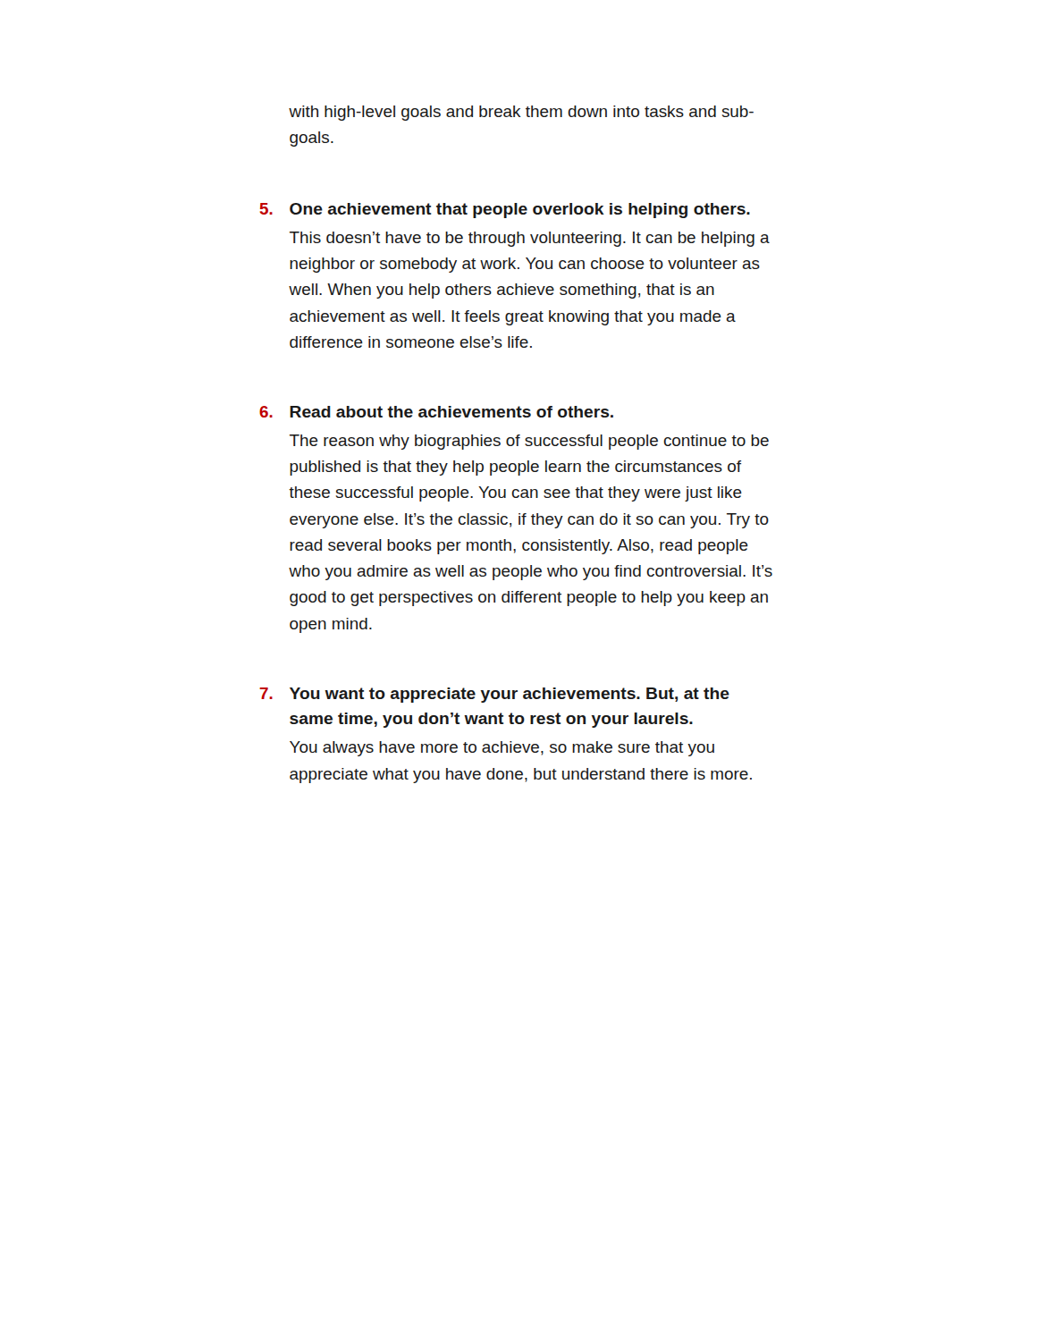with high-level goals and break them down into tasks and sub-goals.
One achievement that people overlook is helping others.
This doesn’t have to be through volunteering. It can be helping a neighbor or somebody at work. You can choose to volunteer as well. When you help others achieve something, that is an achievement as well. It feels great knowing that you made a difference in someone else’s life.
Read about the achievements of others.
The reason why biographies of successful people continue to be published is that they help people learn the circumstances of these successful people. You can see that they were just like everyone else. It’s the classic, if they can do it so can you. Try to read several books per month, consistently. Also, read people who you admire as well as people who you find controversial. It’s good to get perspectives on different people to help you keep an open mind.
You want to appreciate your achievements. But, at the same time, you don’t want to rest on your laurels.
You always have more to achieve, so make sure that you appreciate what you have done, but understand there is more.